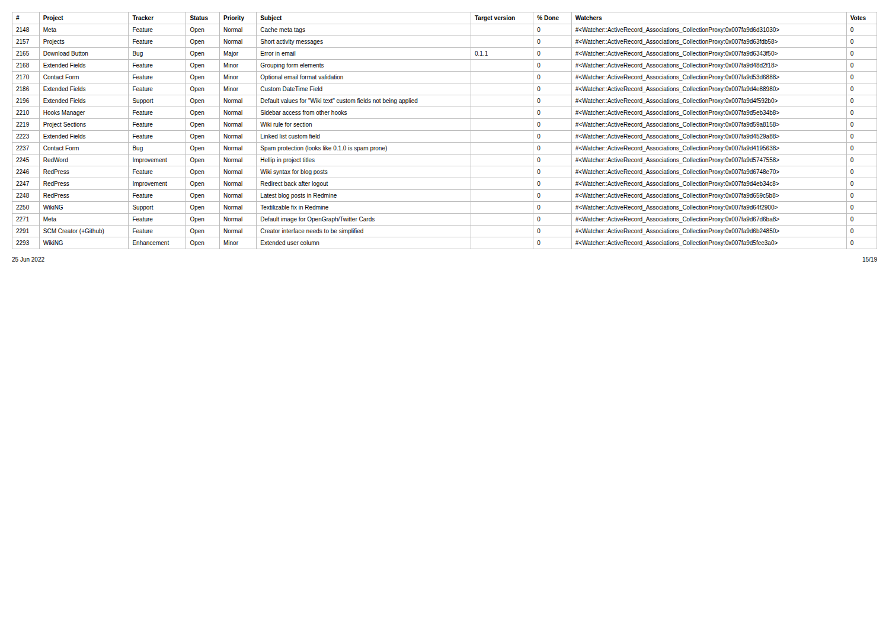| # | Project | Tracker | Status | Priority | Subject | Target version | % Done | Watchers | Votes |
| --- | --- | --- | --- | --- | --- | --- | --- | --- | --- |
| 2148 | Meta | Feature | Open | Normal | Cache meta tags | | 0 | #<Watcher::ActiveRecord_Associations_CollectionProxy:0x007fa9d6d31030> | 0 |
| 2157 | Projects | Feature | Open | Normal | Short activity messages | | 0 | #<Watcher::ActiveRecord_Associations_CollectionProxy:0x007fa9d63fdb58> | 0 |
| 2165 | Download Button | Bug | Open | Major | Error in email | 0.1.1 | 0 | #<Watcher::ActiveRecord_Associations_CollectionProxy:0x007fa9d6343f50> | 0 |
| 2168 | Extended Fields | Feature | Open | Minor | Grouping form elements | | 0 | #<Watcher::ActiveRecord_Associations_CollectionProxy:0x007fa9d48d2f18> | 0 |
| 2170 | Contact Form | Feature | Open | Minor | Optional email format validation | | 0 | #<Watcher::ActiveRecord_Associations_CollectionProxy:0x007fa9d53d6888> | 0 |
| 2186 | Extended Fields | Feature | Open | Minor | Custom DateTime Field | | 0 | #<Watcher::ActiveRecord_Associations_CollectionProxy:0x007fa9d4e88980> | 0 |
| 2196 | Extended Fields | Support | Open | Normal | Default values for "Wiki text" custom fields not being applied | | 0 | #<Watcher::ActiveRecord_Associations_CollectionProxy:0x007fa9d4f592b0> | 0 |
| 2210 | Hooks Manager | Feature | Open | Normal | Sidebar access from other hooks | | 0 | #<Watcher::ActiveRecord_Associations_CollectionProxy:0x007fa9d5eb34b8> | 0 |
| 2219 | Project Sections | Feature | Open | Normal | Wiki rule for section | | 0 | #<Watcher::ActiveRecord_Associations_CollectionProxy:0x007fa9d59a8158> | 0 |
| 2223 | Extended Fields | Feature | Open | Normal | Linked list custom field | | 0 | #<Watcher::ActiveRecord_Associations_CollectionProxy:0x007fa9d4529a88> | 0 |
| 2237 | Contact Form | Bug | Open | Normal | Spam protection (looks like 0.1.0 is spam prone) | | 0 | #<Watcher::ActiveRecord_Associations_CollectionProxy:0x007fa9d4195638> | 0 |
| 2245 | RedWord | Improvement | Open | Normal | Hellip in project titles | | 0 | #<Watcher::ActiveRecord_Associations_CollectionProxy:0x007fa9d5747558> | 0 |
| 2246 | RedPress | Feature | Open | Normal | Wiki syntax for blog posts | | 0 | #<Watcher::ActiveRecord_Associations_CollectionProxy:0x007fa9d6748e70> | 0 |
| 2247 | RedPress | Improvement | Open | Normal | Redirect back after logout | | 0 | #<Watcher::ActiveRecord_Associations_CollectionProxy:0x007fa9d4eb34c8> | 0 |
| 2248 | RedPress | Feature | Open | Normal | Latest blog posts in Redmine | | 0 | #<Watcher::ActiveRecord_Associations_CollectionProxy:0x007fa9d659c5b8> | 0 |
| 2250 | WikiNG | Support | Open | Normal | Textilizable fix in Redmine | | 0 | #<Watcher::ActiveRecord_Associations_CollectionProxy:0x007fa9d64f2900> | 0 |
| 2271 | Meta | Feature | Open | Normal | Default image for OpenGraph/Twitter Cards | | 0 | #<Watcher::ActiveRecord_Associations_CollectionProxy:0x007fa9d67d6ba8> | 0 |
| 2291 | SCM Creator (+Github) | Feature | Open | Normal | Creator interface needs to be simplified | | 0 | #<Watcher::ActiveRecord_Associations_CollectionProxy:0x007fa9d6b24850> | 0 |
| 2293 | WikiNG | Enhancement | Open | Minor | Extended user column | | 0 | #<Watcher::ActiveRecord_Associations_CollectionProxy:0x007fa9d5fee3a0> | 0 |
25 Jun 2022 15/19